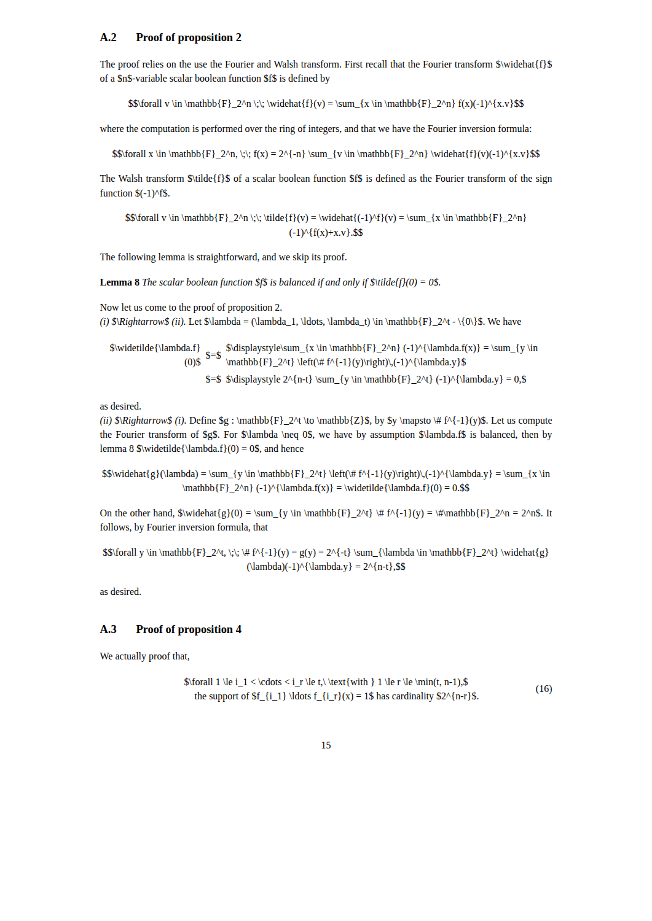A.2 Proof of proposition 2
The proof relies on the use the Fourier and Walsh transform. First recall that the Fourier transform $\widehat{f}$ of a $n$-variable scalar boolean function $f$ is defined by
$$\forall v \in \mathbb{F}_2^n \;\; \widehat{f}(v) = \sum_{x \in \mathbb{F}_2^n} f(x)(-1)^{x.v}$$
where the computation is performed over the ring of integers, and that we have the Fourier inversion formula:
$$\forall x \in \mathbb{F}_2^n, \;\; f(x) = 2^{-n} \sum_{v \in \mathbb{F}_2^n} \widehat{f}(v)(-1)^{x.v}$$
The Walsh transform $\tilde{f}$ of a scalar boolean function $f$ is defined as the Fourier transform of the sign function $(-1)^f$.
$$\forall v \in \mathbb{F}_2^n \;\; \tilde{f}(v) = \widehat{(-1)^f}(v) = \sum_{x \in \mathbb{F}_2^n} (-1)^{f(x)+x.v}.$$
The following lemma is straightforward, and we skip its proof.
Lemma 8 The scalar boolean function $f$ is balanced if and only if $\tilde{f}(0) = 0$.
Now let us come to the proof of proposition 2.
(i) $\Rightarrow$ (ii). Let $\lambda = (\lambda_1, \ldots, \lambda_t) \in \mathbb{F}_2^t - \{0\}$. We have
| $\widetilde{\lambda.f}(0)$ | $=$ | $\displaystyle\sum_{x \in \mathbb{F}_2^n} (-1)^{\lambda.f(x)} = \sum_{y \in \mathbb{F}_2^t} \left(\# f^{-1}(y)\right)\,(-1)^{\lambda.y}$ |
| | $=$ | $\displaystyle 2^{n-t} \sum_{y \in \mathbb{F}_2^t} (-1)^{\lambda.y} = 0,$ |
as desired.
(ii) $\Rightarrow$ (i). Define $g : \mathbb{F}_2^t \to \mathbb{Z}$, by $y \mapsto \# f^{-1}(y)$. Let us compute the Fourier transform of $g$. For $\lambda \neq 0$, we have by assumption $\lambda.f$ is balanced, then by lemma 8 $\widetilde{\lambda.f}(0) = 0$, and hence
$$\widehat{g}(\lambda) = \sum_{y \in \mathbb{F}_2^t} \left(\# f^{-1}(y)\right)\,(-1)^{\lambda.y} = \sum_{x \in \mathbb{F}_2^n} (-1)^{\lambda.f(x)} = \widetilde{\lambda.f}(0) = 0.$$
On the other hand, $\widehat{g}(0) = \sum_{y \in \mathbb{F}_2^t} \# f^{-1}(y) = \#\mathbb{F}_2^n = 2^n$. It follows, by Fourier inversion formula, that
$$\forall y \in \mathbb{F}_2^t, \;\; \# f^{-1}(y) = g(y) = 2^{-t} \sum_{\lambda \in \mathbb{F}_2^t} \widehat{g}(\lambda)(-1)^{\lambda.y} = 2^{n-t},$$
as desired.
A.3 Proof of proposition 4
We actually proof that,
$\forall 1 \le i_1 < \cdots < i_r \le t,\ \text{with } 1 \le r \le \min(t, n-1),$
the support of $f_{i_1} \ldots f_{i_r}(x) = 1$ has cardinality $2^{n-r}$.
(16)
15